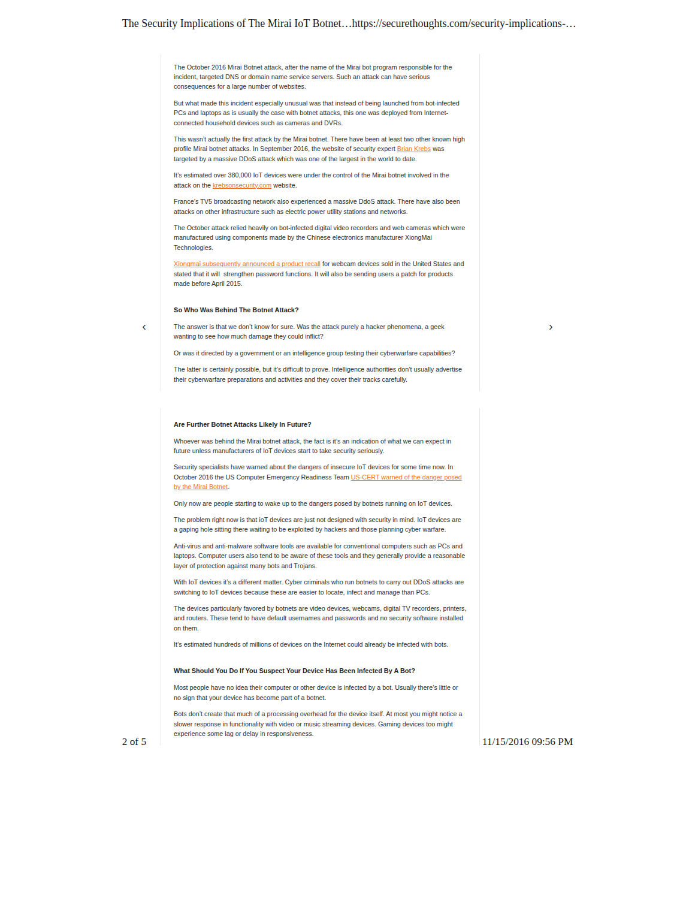The Security Implications of The Mirai IoT Botnet…
https://securethoughts.com/security-implications-…
‹
›
The October 2016 Mirai Botnet attack, after the name of the Mirai bot program responsible for the incident, targeted DNS or domain name service servers. Such an attack can have serious consequences for a large number of websites.
But what made this incident especially unusual was that instead of being launched from bot-infected PCs and laptops as is usually the case with botnet attacks, this one was deployed from Internet-connected household devices such as cameras and DVRs.
This wasn’t actually the first attack by the Mirai botnet. There have been at least two other known high profile Mirai botnet attacks. In September 2016, the website of security expert Brian Krebs was targeted by a massive DDoS attack which was one of the largest in the world to date.
It’s estimated over 380,000 IoT devices were under the control of the Mirai botnet involved in the attack on the krebsonsecurity.com website.
France’s TV5 broadcasting network also experienced a massive DdoS attack. There have also been attacks on other infrastructure such as electric power utility stations and networks.
The October attack relied heavily on bot-infected digital video recorders and web cameras which were manufactured using components made by the Chinese electronics manufacturer XiongMai Technologies.
Xiongmai subsequently announced a product recall for webcam devices sold in the United States and stated that it will strengthen password functions. It will also be sending users a patch for products made before April 2015.
So Who Was Behind The Botnet Attack?
The answer is that we don’t know for sure. Was the attack purely a hacker phenomena, a geek wanting to see how much damage they could inflict?
Or was it directed by a government or an intelligence group testing their cyberwarfare capabilities?
The latter is certainly possible, but it’s difficult to prove. Intelligence authorities don’t usually advertise their cyberwarfare preparations and activities and they cover their tracks carefully.
Are Further Botnet Attacks Likely In Future?
Whoever was behind the Mirai botnet attack, the fact is it’s an indication of what we can expect in future unless manufacturers of IoT devices start to take security seriously.
Security specialists have warned about the dangers of insecure IoT devices for some time now. In October 2016 the US Computer Emergency Readiness Team US-CERT warned of the danger posed by the Mirai Botnet.
Only now are people starting to wake up to the dangers posed by botnets running on IoT devices.
The problem right now is that ioT devices are just not designed with security in mind. IoT devices are a gaping hole sitting there waiting to be exploited by hackers and those planning cyber warfare.
Anti-virus and anti-malware software tools are available for conventional computers such as PCs and laptops. Computer users also tend to be aware of these tools and they generally provide a reasonable layer of protection against many bots and Trojans.
With IoT devices it’s a different matter. Cyber criminals who run botnets to carry out DDoS attacks are switching to IoT devices because these are easier to locate, infect and manage than PCs.
The devices particularly favored by botnets are video devices, webcams, digital TV recorders, printers, and routers. These tend to have default usernames and passwords and no security software installed on them.
It’s estimated hundreds of millions of devices on the Internet could already be infected with bots.
What Should You Do If You Suspect Your Device Has Been Infected By A Bot?
Most people have no idea their computer or other device is infected by a bot. Usually there’s little or no sign that your device has become part of a botnet.
Bots don’t create that much of a processing overhead for the device itself. At most you might notice a slower response in functionality with video or music streaming devices. Gaming devices too might experience some lag or delay in responsiveness.
2 of 5
11/15/2016 09:56 PM